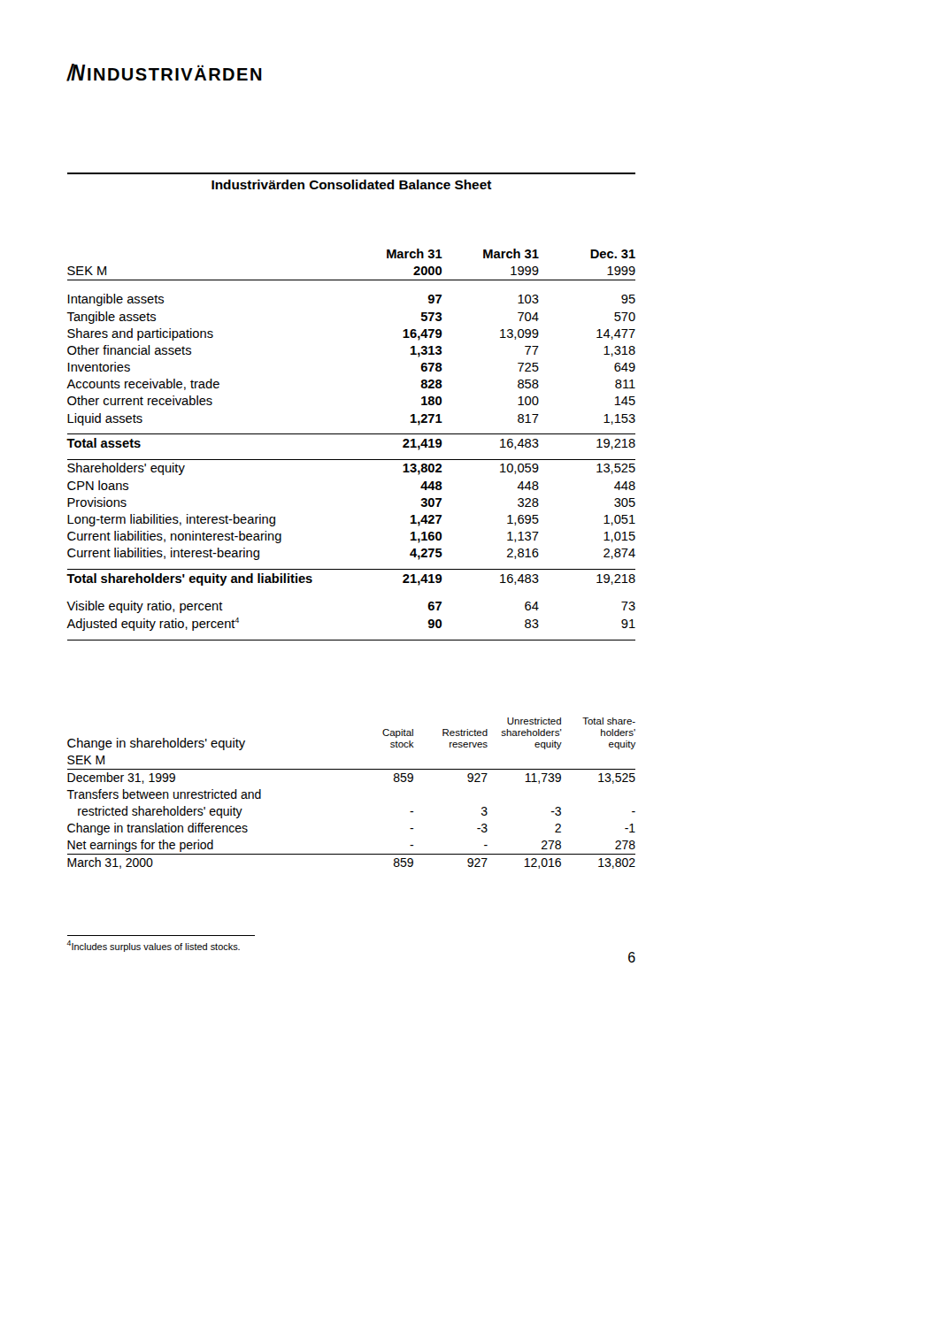/NINDUSTRIVÄRDEN
Industrivärden Consolidated Balance Sheet
| | March 31 | March 31 | Dec. 31 |
| SEK M | 2000 | 1999 | 1999 |
| Intangible assets | 97 | 103 | 95 |
| Tangible assets | 573 | 704 | 570 |
| Shares and participations | 16,479 | 13,099 | 14,477 |
| Other financial assets | 1,313 | 77 | 1,318 |
| Inventories | 678 | 725 | 649 |
| Accounts receivable, trade | 828 | 858 | 811 |
| Other current receivables | 180 | 100 | 145 |
| Liquid assets | 1,271 | 817 | 1,153 |
| Total assets | 21,419 | 16,483 | 19,218 |
| Shareholders' equity | 13,802 | 10,059 | 13,525 |
| CPN loans | 448 | 448 | 448 |
| Provisions | 307 | 328 | 305 |
| Long-term liabilities, interest-bearing | 1,427 | 1,695 | 1,051 |
| Current liabilities, noninterest-bearing | 1,160 | 1,137 | 1,015 |
| Current liabilities, interest-bearing | 4,275 | 2,816 | 2,874 |
| Total shareholders' equity and liabilities | 21,419 | 16,483 | 19,218 |
| Visible equity ratio, percent | 67 | 64 | 73 |
| Adjusted equity ratio, percent 4 | 90 | 83 | 91 |
| Change in shareholders' equity | Capital stock | Restricted reserves | Unrestricted shareholders' equity | Total share- holders' equity |
| SEK M | | | | |
| December 31, 1999 | 859 | 927 | 11,739 | 13,525 |
| Transfers between unrestricted and | | | | |
| restricted shareholders' equity | - | 3 | -3 | - |
| Change in translation differences | - | -3 | 2 | -1 |
| Net earnings for the period | - | - | 278 | 278 |
| March 31, 2000 | 859 | 927 | 12,016 | 13,802 |
4Includes surplus values of listed stocks.
6